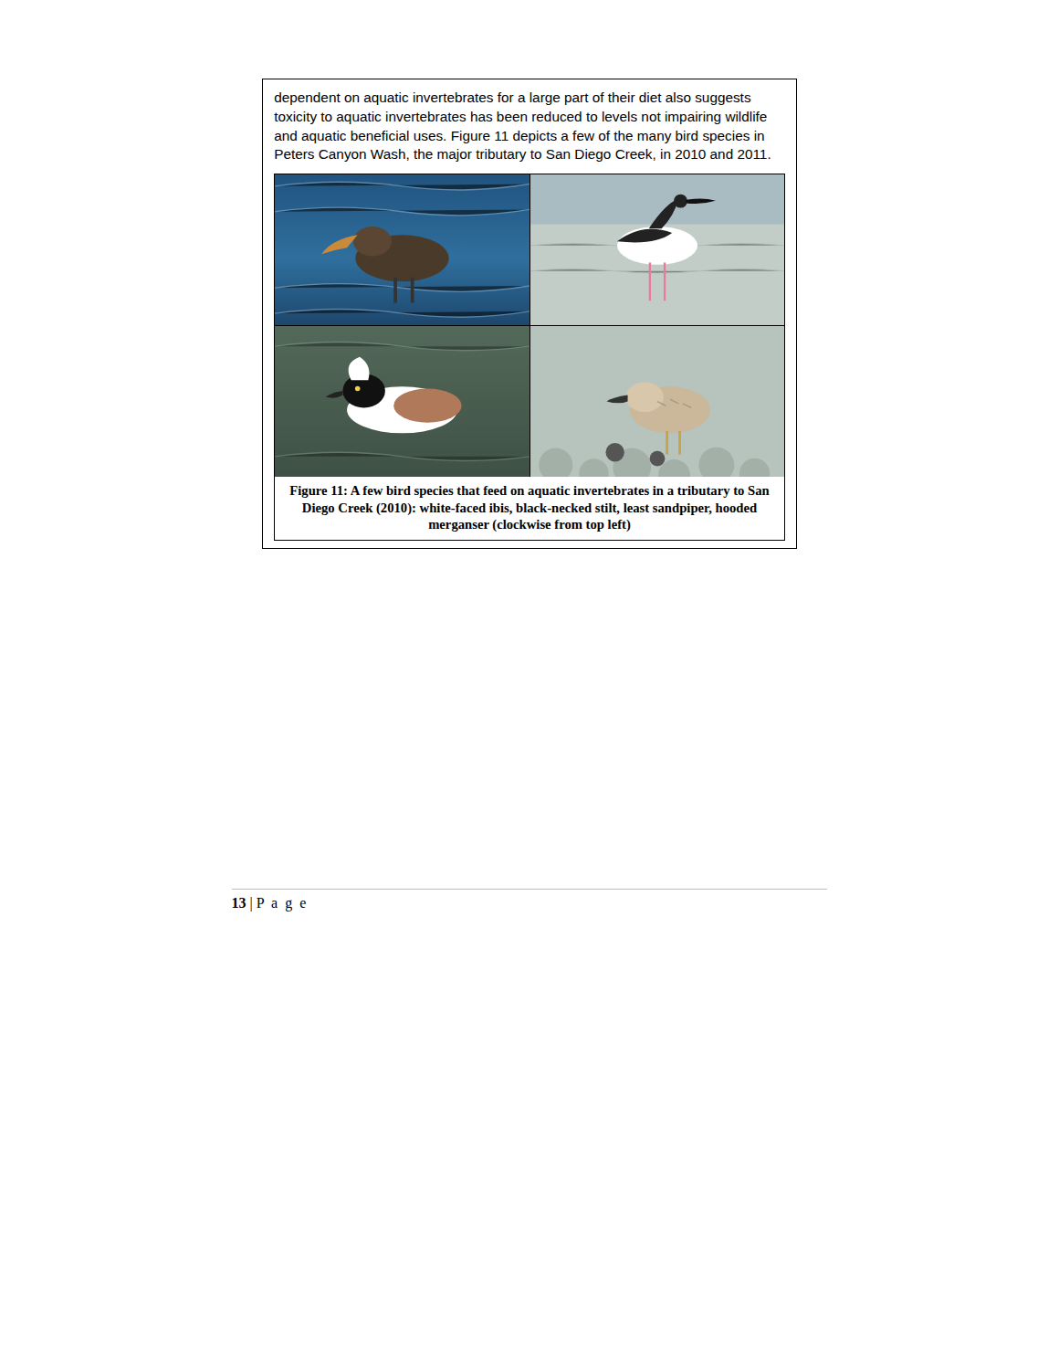dependent on aquatic invertebrates for a large part of their diet also suggests toxicity to aquatic invertebrates has been reduced to levels not impairing wildlife and aquatic beneficial uses. Figure 11 depicts a few of the many bird species in Peters Canyon Wash, the major tributary to San Diego Creek, in 2010 and 2011.
Figure 11: A few bird species that feed on aquatic invertebrates in a tributary to San Diego Creek (2010): white-faced ibis, black-necked stilt, least sandpiper, hooded merganser (clockwise from top left)
13 | P a g e